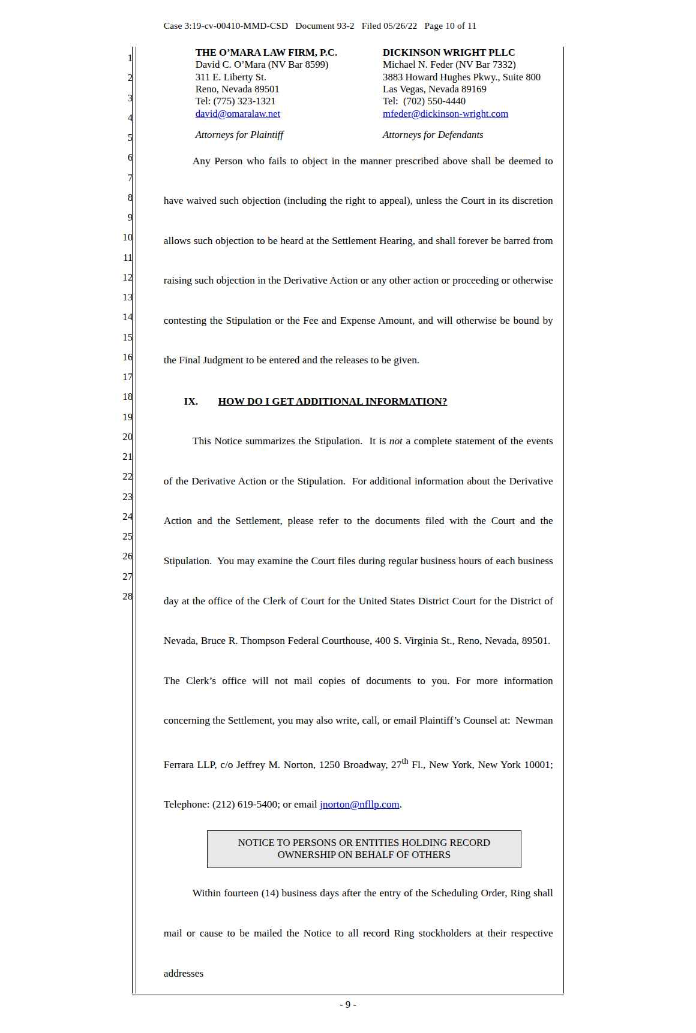Case 3:19-cv-00410-MMD-CSD Document 93-2 Filed 05/26/22 Page 10 of 11
1
2
3
4
5
6
7
8
9
10
11
12
13
14
15
16
17
18
19
20
21
22
23
24
25
26
27
28
THE O’MARA LAW FIRM, P.C.
David C. O’Mara (NV Bar 8599)
311 E. Liberty St.
Reno, Nevada 89501
Tel: (775) 323-1321
david@omaralaw.net
Attorneys for Plaintiff
DICKINSON WRIGHT PLLC
Michael N. Feder (NV Bar 7332)
3883 Howard Hughes Pkwy., Suite 800
Las Vegas, Nevada 89169
Tel: (702) 550-4440
mfeder@dickinson-wright.com
Attorneys for Defendants
Any Person who fails to object in the manner prescribed above shall be deemed to have waived such objection (including the right to appeal), unless the Court in its discretion allows such objection to be heard at the Settlement Hearing, and shall forever be barred from raising such objection in the Derivative Action or any other action or proceeding or otherwise contesting the Stipulation or the Fee and Expense Amount, and will otherwise be bound by the Final Judgment to be entered and the releases to be given.
IX. HOW DO I GET ADDITIONAL INFORMATION?
This Notice summarizes the Stipulation. It is not a complete statement of the events of the Derivative Action or the Stipulation. For additional information about the Derivative Action and the Settlement, please refer to the documents filed with the Court and the Stipulation. You may examine the Court files during regular business hours of each business day at the office of the Clerk of Court for the United States District Court for the District of Nevada, Bruce R. Thompson Federal Courthouse, 400 S. Virginia St., Reno, Nevada, 89501. The Clerk’s office will not mail copies of documents to you. For more information concerning the Settlement, you may also write, call, or email Plaintiff’s Counsel at: Newman Ferrara LLP, c/o Jeffrey M. Norton, 1250 Broadway, 27th Fl., New York, New York 10001; Telephone: (212) 619-5400; or email jnorton@nfllp.com.
NOTICE TO PERSONS OR ENTITIES HOLDING RECORD OWNERSHIP ON BEHALF OF OTHERS
Within fourteen (14) business days after the entry of the Scheduling Order, Ring shall mail or cause to be mailed the Notice to all record Ring stockholders at their respective addresses
- 9 -